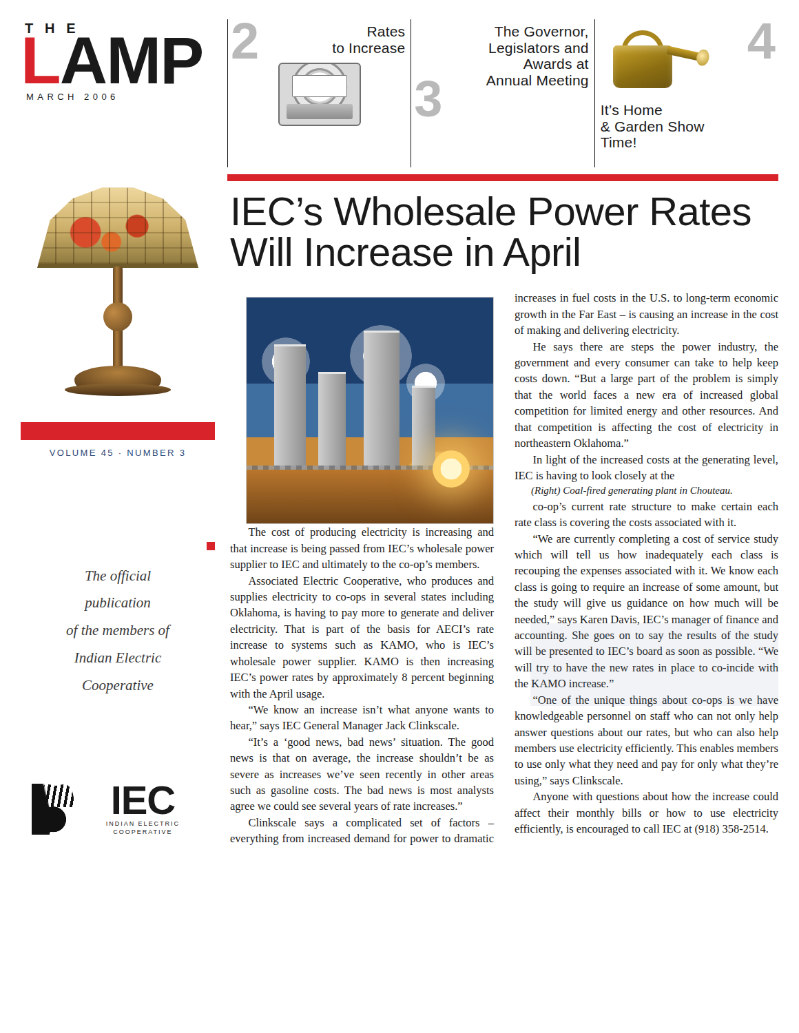T H E
LAMP
March 2006
2
Rates
to Increase
3
The Governor,
Legislators and
Awards at
Annual Meeting
4
It’s Home
& Garden Show
Time!
Volume 45 · Number 3
The official
publication
of the members of
Indian Electric
Cooperative
IEC
Indian Electric Cooperative
IEC’s Wholesale Power Rates Will Increase in April
The cost of producing electricity is increasing and that increase is being passed from IEC’s wholesale power supplier to IEC and ultimately to the co-op’s members.
Associated Electric Cooperative, who produces and supplies electricity to co-ops in several states including Oklahoma, is having to pay more to generate and deliver electricity. That is part of the basis for AECI’s rate increase to systems such as KAMO, who is IEC’s wholesale power supplier. KAMO is then increasing IEC’s power rates by approximately 8 percent beginning with the April usage.
“We know an increase isn’t what anyone wants to hear,” says IEC General Manager Jack Clinkscale.
“It’s a ‘good news, bad news’ situation. The good news is that on average, the increase shouldn’t be as severe as increases we’ve seen recently in other areas such as gasoline costs. The bad news is most analysts agree we could see several years of rate increases.”
Clinkscale says a complicated set of factors – everything from increased demand for power to dramatic increases in fuel costs in the U.S. to long-term economic growth in the Far East – is causing an increase in the cost of making and delivering electricity.
He says there are steps the power industry, the government and every consumer can take to help keep costs down. “But a large part of the problem is simply that the world faces a new era of increased global competition for limited energy and other resources. And that competition is affecting the cost of electricity in northeastern Oklahoma.”
In light of the increased costs at the generating level, IEC is having to look closely at the
(Right) Coal-fired generating plant in Chouteau.
co-op’s current rate structure to make certain each rate class is covering the costs associated with it.
“We are currently completing a cost of service study which will tell us how inadequately each class is recouping the expenses associated with it. We know each class is going to require an increase of some amount, but the study will give us guidance on how much will be needed,” says Karen Davis, IEC’s manager of finance and accounting. She goes on to say the results of the study will be presented to IEC’s board as soon as possible. “We will try to have the new rates in place to co-incide with the KAMO increase.”
“One of the unique things about co-ops is we have knowledgeable personnel on staff who can not only help answer questions about our rates, but who can also help members use electricity efficiently. This enables members to use only what they need and pay for only what they’re using,” says Clinkscale.
Anyone with questions about how the increase could affect their monthly bills or how to use electricity efficiently, is encouraged to call IEC at (918) 358-2514.